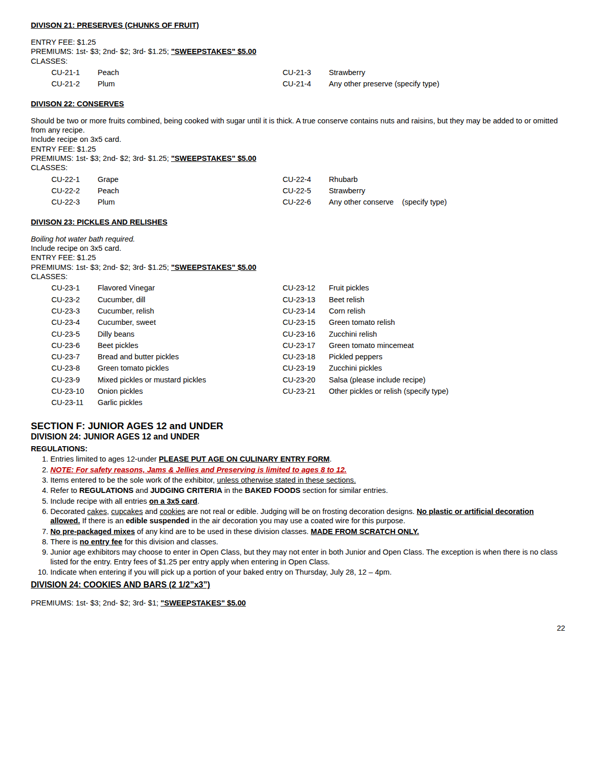DIVISON 21: PRESERVES (CHUNKS OF FRUIT)
ENTRY FEE: $1.25
PREMIUMS: 1st- $3; 2nd- $2; 3rd- $1.25; "SWEEPSTAKES" $5.00
CLASSES:
| CU-21-1 | Peach | CU-21-3 | Strawberry |
| CU-21-2 | Plum | CU-21-4 | Any other preserve (specify type) |
DIVISON 22: CONSERVES
Should be two or more fruits combined, being cooked with sugar until it is thick. A true conserve contains nuts and raisins, but they may be added to or omitted from any recipe.
Include recipe on 3x5 card.
ENTRY FEE: $1.25
PREMIUMS: 1st- $3; 2nd- $2; 3rd- $1.25; "SWEEPSTAKES" $5.00
CLASSES:
| CU-22-1 | Grape | CU-22-4 | Rhubarb |
| CU-22-2 | Peach | CU-22-5 | Strawberry |
| CU-22-3 | Plum | CU-22-6 | Any other conserve (specify type) |
DIVISON 23: PICKLES AND RELISHES
Boiling hot water bath required.
Include recipe on 3x5 card.
ENTRY FEE: $1.25
PREMIUMS: 1st- $3; 2nd- $2; 3rd- $1.25; "SWEEPSTAKES" $5.00
CLASSES:
| CU-23-1 | Flavored Vinegar | CU-23-12 | Fruit pickles |
| CU-23-2 | Cucumber, dill | CU-23-13 | Beet relish |
| CU-23-3 | Cucumber, relish | CU-23-14 | Corn relish |
| CU-23-4 | Cucumber, sweet | CU-23-15 | Green tomato relish |
| CU-23-5 | Dilly beans | CU-23-16 | Zucchini relish |
| CU-23-6 | Beet pickles | CU-23-17 | Green tomato mincemeat |
| CU-23-7 | Bread and butter pickles | CU-23-18 | Pickled peppers |
| CU-23-8 | Green tomato pickles | CU-23-19 | Zucchini pickles |
| CU-23-9 | Mixed pickles or mustard pickles | CU-23-20 | Salsa (please include recipe) |
| CU-23-10 | Onion pickles | CU-23-21 | Other pickles or relish (specify type) |
| CU-23-11 | Garlic pickles | | |
SECTION F: JUNIOR AGES 12 and UNDER
DIVISION 24: JUNIOR AGES 12 and UNDER
REGULATIONS:
Entries limited to ages 12-under PLEASE PUT AGE ON CULINARY ENTRY FORM.
NOTE: For safety reasons, Jams & Jellies and Preserving is limited to ages 8 to 12.
Items entered to be the sole work of the exhibitor, unless otherwise stated in these sections.
Refer to REGULATIONS and JUDGING CRITERIA in the BAKED FOODS section for similar entries.
Include recipe with all entries on a 3x5 card.
Decorated cakes, cupcakes and cookies are not real or edible. Judging will be on frosting decoration designs. No plastic or artificial decoration allowed. If there is an edible suspended in the air decoration you may use a coated wire for this purpose.
No pre-packaged mixes of any kind are to be used in these division classes. MADE FROM SCRATCH ONLY.
There is no entry fee for this division and classes.
Junior age exhibitors may choose to enter in Open Class, but they may not enter in both Junior and Open Class. The exception is when there is no class listed for the entry. Entry fees of $1.25 per entry apply when entering in Open Class.
Indicate when entering if you will pick up a portion of your baked entry on Thursday, July 28, 12 – 4pm.
DIVISION 24: COOKIES AND BARS (2 1/2”x3”)
PREMIUMS: 1st- $3; 2nd- $2; 3rd- $1; "SWEEPSTAKES" $5.00
22